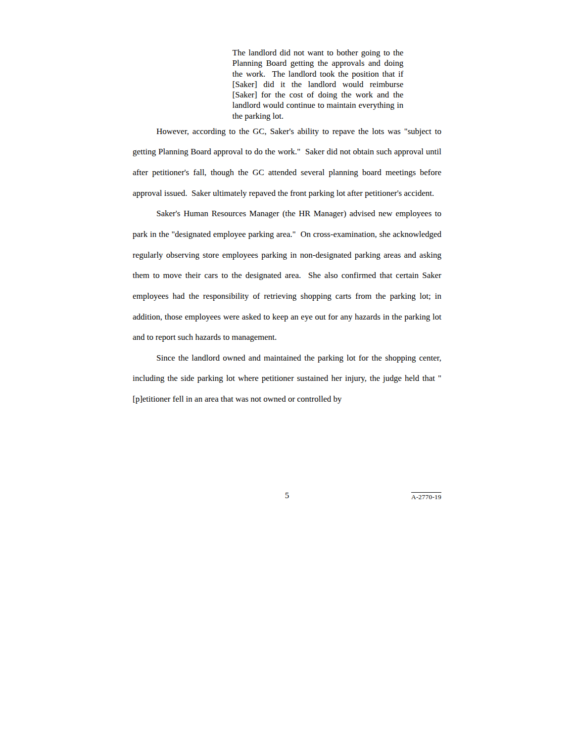The landlord did not want to bother going to the Planning Board getting the approvals and doing the work. The landlord took the position that if [Saker] did it the landlord would reimburse [Saker] for the cost of doing the work and the landlord would continue to maintain everything in the parking lot.
However, according to the GC, Saker's ability to repave the lots was "subject to getting Planning Board approval to do the work." Saker did not obtain such approval until after petitioner's fall, though the GC attended several planning board meetings before approval issued. Saker ultimately repaved the front parking lot after petitioner's accident.
Saker's Human Resources Manager (the HR Manager) advised new employees to park in the "designated employee parking area." On cross-examination, she acknowledged regularly observing store employees parking in non-designated parking areas and asking them to move their cars to the designated area. She also confirmed that certain Saker employees had the responsibility of retrieving shopping carts from the parking lot; in addition, those employees were asked to keep an eye out for any hazards in the parking lot and to report such hazards to management.
Since the landlord owned and maintained the parking lot for the shopping center, including the side parking lot where petitioner sustained her injury, the judge held that "[p]etitioner fell in an area that was not owned or controlled by
5 A-2770-19